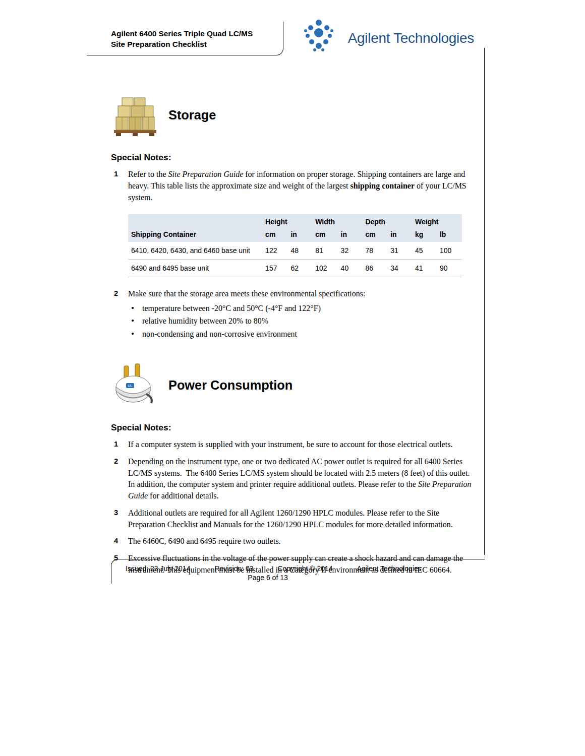Agilent 6400 Series Triple Quad LC/MS
Site Preparation Checklist
Agilent Technologies
Storage
Special Notes:
Refer to the Site Preparation Guide for information on proper storage. Shipping containers are large and heavy. This table lists the approximate size and weight of the largest shipping container of your LC/MS system.
| Shipping Container | Height | Width | Depth | Weight |
| --- | --- | --- | --- | --- |
| cm | in | cm | in | cm | in | kg | lb |
| 6410, 6420, 6430, and 6460 base unit | 122 | 48 | 81 | 32 | 78 | 31 | 45 | 100 |
| 6490 and 6495 base unit | 157 | 62 | 102 | 40 | 86 | 34 | 41 | 90 |
Make sure that the storage area meets these environmental specifications:
temperature between -20°C and 50°C (-4°F and 122°F)
relative humidity between 20% to 80%
non-condensing and non-corrosive environment
UL
Power Consumption
Special Notes:
If a computer system is supplied with your instrument, be sure to account for those electrical outlets.
Depending on the instrument type, one or two dedicated AC power outlet is required for all 6400 Series LC/MS systems. The 6400 Series LC/MS system should be located with 2.5 meters (8 feet) of this outlet. In addition, the computer system and printer require additional outlets. Please refer to the Site Preparation Guide for additional details.
Additional outlets are required for all Agilent 1260/1290 HPLC modules. Please refer to the Site Preparation Checklist and Manuals for the 1260/1290 HPLC modules for more detailed information.
The 6460C, 6490 and 6495 require two outlets.
Excessive fluctuations in the voltage of the power supply can create a shock hazard and can damage the instrument. This equipment must be installed in a Category II environment as defined in IEC 60664.
Issued: 23 July 2014 Revision: 03 Copyright © 2014 Agilent Technologies
Page 6 of 13